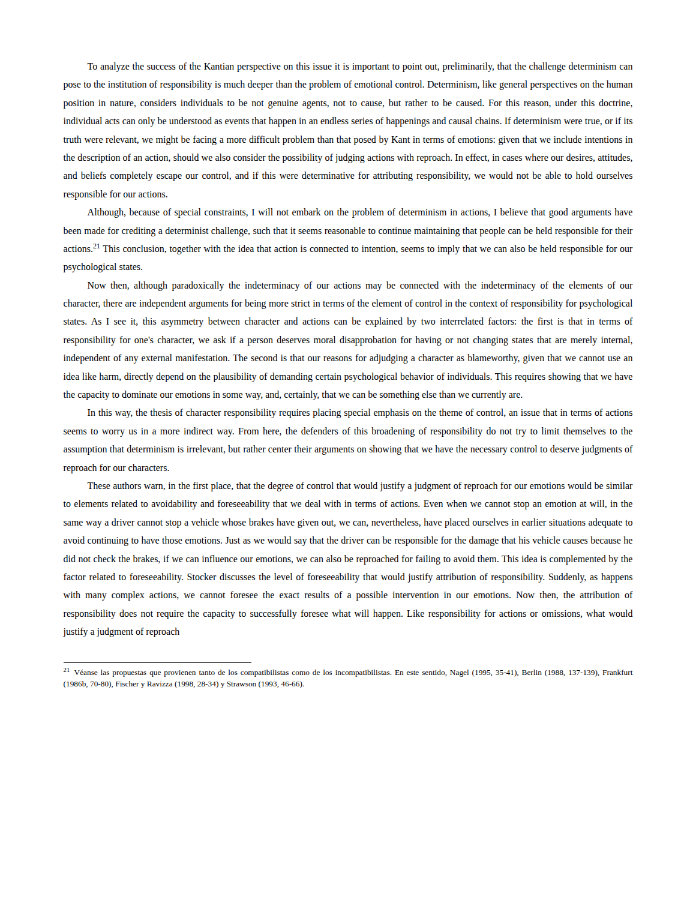To analyze the success of the Kantian perspective on this issue it is important to point out, preliminarily, that the challenge determinism can pose to the institution of responsibility is much deeper than the problem of emotional control. Determinism, like general perspectives on the human position in nature, considers individuals to be not genuine agents, not to cause, but rather to be caused. For this reason, under this doctrine, individual acts can only be understood as events that happen in an endless series of happenings and causal chains. If determinism were true, or if its truth were relevant, we might be facing a more difficult problem than that posed by Kant in terms of emotions: given that we include intentions in the description of an action, should we also consider the possibility of judging actions with reproach. In effect, in cases where our desires, attitudes, and beliefs completely escape our control, and if this were determinative for attributing responsibility, we would not be able to hold ourselves responsible for our actions.
Although, because of special constraints, I will not embark on the problem of determinism in actions, I believe that good arguments have been made for crediting a determinist challenge, such that it seems reasonable to continue maintaining that people can be held responsible for their actions.21 This conclusion, together with the idea that action is connected to intention, seems to imply that we can also be held responsible for our psychological states.
Now then, although paradoxically the indeterminacy of our actions may be connected with the indeterminacy of the elements of our character, there are independent arguments for being more strict in terms of the element of control in the context of responsibility for psychological states. As I see it, this asymmetry between character and actions can be explained by two interrelated factors: the first is that in terms of responsibility for one's character, we ask if a person deserves moral disapprobation for having or not changing states that are merely internal, independent of any external manifestation. The second is that our reasons for adjudging a character as blameworthy, given that we cannot use an idea like harm, directly depend on the plausibility of demanding certain psychological behavior of individuals. This requires showing that we have the capacity to dominate our emotions in some way, and, certainly, that we can be something else than we currently are.
In this way, the thesis of character responsibility requires placing special emphasis on the theme of control, an issue that in terms of actions seems to worry us in a more indirect way. From here, the defenders of this broadening of responsibility do not try to limit themselves to the assumption that determinism is irrelevant, but rather center their arguments on showing that we have the necessary control to deserve judgments of reproach for our characters.
These authors warn, in the first place, that the degree of control that would justify a judgment of reproach for our emotions would be similar to elements related to avoidability and foreseeability that we deal with in terms of actions. Even when we cannot stop an emotion at will, in the same way a driver cannot stop a vehicle whose brakes have given out, we can, nevertheless, have placed ourselves in earlier situations adequate to avoid continuing to have those emotions. Just as we would say that the driver can be responsible for the damage that his vehicle causes because he did not check the brakes, if we can influence our emotions, we can also be reproached for failing to avoid them. This idea is complemented by the factor related to foreseeability. Stocker discusses the level of foreseeability that would justify attribution of responsibility. Suddenly, as happens with many complex actions, we cannot foresee the exact results of a possible intervention in our emotions. Now then, the attribution of responsibility does not require the capacity to successfully foresee what will happen. Like responsibility for actions or omissions, what would justify a judgment of reproach
21 Véanse las propuestas que provienen tanto de los compatibilistas como de los incompatibilistas. En este sentido, Nagel (1995, 35-41), Berlin (1988, 137-139), Frankfurt (1986b, 70-80), Fischer y Ravizza (1998, 28-34) y Strawson (1993, 46-66).